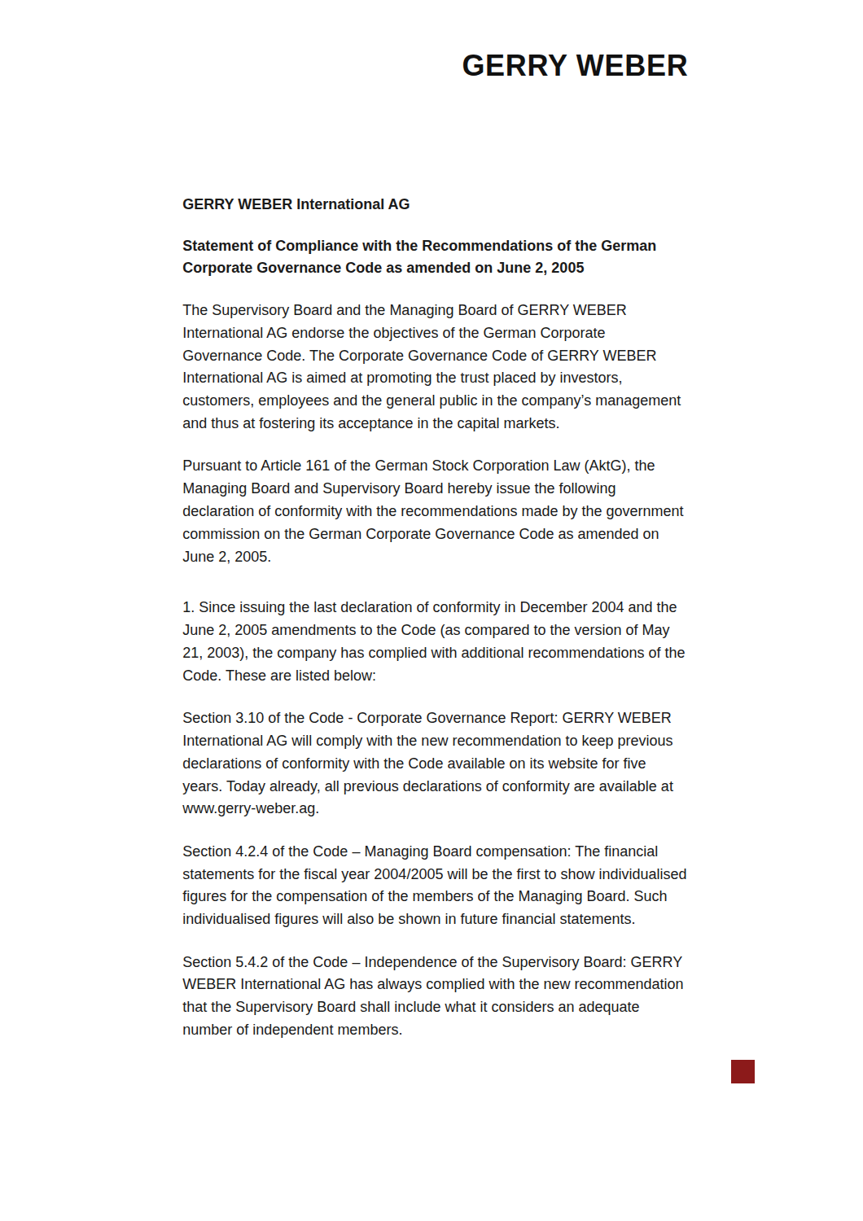GERRY WEBER
GERRY WEBER International AG
Statement of Compliance with the Recommendations of the German Corporate Governance Code as amended on June 2, 2005
The Supervisory Board and the Managing Board of GERRY WEBER International AG endorse the objectives of the German Corporate Governance Code. The Corporate Governance Code of GERRY WEBER International AG is aimed at promoting the trust placed by investors, customers, employees and the general public in the company’s management and thus at fostering its acceptance in the capital markets.
Pursuant to Article 161 of the German Stock Corporation Law (AktG), the Managing Board and Supervisory Board hereby issue the following declaration of conformity with the recommendations made by the government commission on the German Corporate Governance Code as amended on June 2, 2005.
1. Since issuing the last declaration of conformity in December 2004 and the June 2, 2005 amendments to the Code (as compared to the version of May 21, 2003), the company has complied with additional recommendations of the Code. These are listed below:
Section 3.10 of the Code - Corporate Governance Report: GERRY WEBER International AG will comply with the new recommendation to keep previous declarations of conformity with the Code available on its website for five years. Today already, all previous declarations of conformity are available at www.gerry-weber.ag.
Section 4.2.4 of the Code – Managing Board compensation: The financial statements for the fiscal year 2004/2005 will be the first to show individualised figures for the compensation of the members of the Managing Board. Such individualised figures will also be shown in future financial statements.
Section 5.4.2 of the Code – Independence of the Supervisory Board: GERRY WEBER International AG has always complied with the new recommendation that the Supervisory Board shall include what it considers an adequate number of independent members.